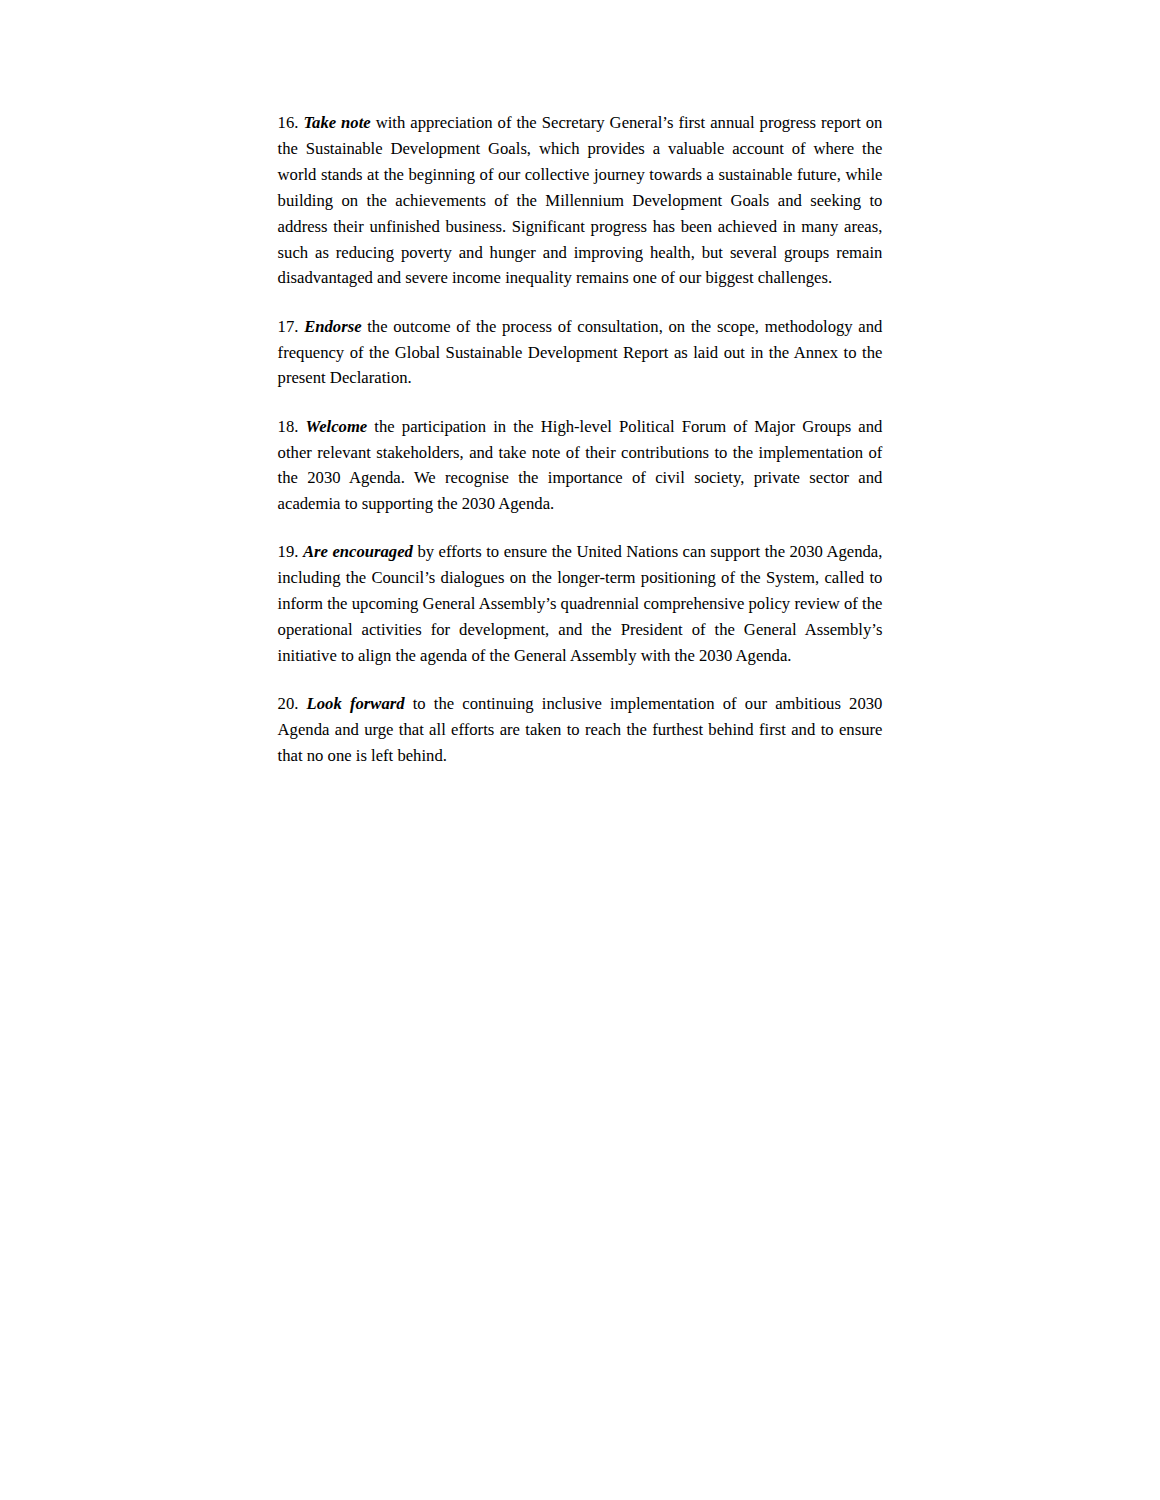16. Take note with appreciation of the Secretary General’s first annual progress report on the Sustainable Development Goals, which provides a valuable account of where the world stands at the beginning of our collective journey towards a sustainable future, while building on the achievements of the Millennium Development Goals and seeking to address their unfinished business. Significant progress has been achieved in many areas, such as reducing poverty and hunger and improving health, but several groups remain disadvantaged and severe income inequality remains one of our biggest challenges.
17. Endorse the outcome of the process of consultation, on the scope, methodology and frequency of the Global Sustainable Development Report as laid out in the Annex to the present Declaration.
18. Welcome the participation in the High-level Political Forum of Major Groups and other relevant stakeholders, and take note of their contributions to the implementation of the 2030 Agenda. We recognise the importance of civil society, private sector and academia to supporting the 2030 Agenda.
19. Are encouraged by efforts to ensure the United Nations can support the 2030 Agenda, including the Council’s dialogues on the longer-term positioning of the System, called to inform the upcoming General Assembly’s quadrennial comprehensive policy review of the operational activities for development, and the President of the General Assembly’s initiative to align the agenda of the General Assembly with the 2030 Agenda.
20. Look forward to the continuing inclusive implementation of our ambitious 2030 Agenda and urge that all efforts are taken to reach the furthest behind first and to ensure that no one is left behind.